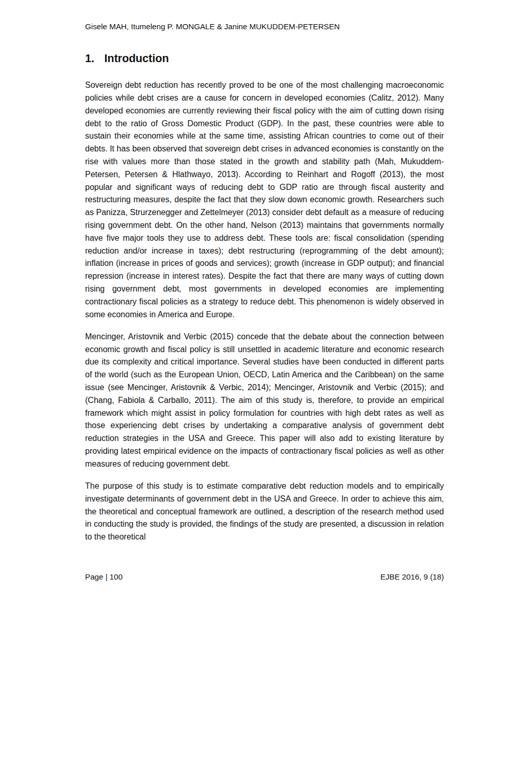Gisele MAH, Itumeleng P. MONGALE & Janine MUKUDDEM-PETERSEN
1. Introduction
Sovereign debt reduction has recently proved to be one of the most challenging macroeconomic policies while debt crises are a cause for concern in developed economies (Calitz, 2012). Many developed economies are currently reviewing their fiscal policy with the aim of cutting down rising debt to the ratio of Gross Domestic Product (GDP). In the past, these countries were able to sustain their economies while at the same time, assisting African countries to come out of their debts. It has been observed that sovereign debt crises in advanced economies is constantly on the rise with values more than those stated in the growth and stability path (Mah, Mukuddem-Petersen, Petersen & Hlathwayo, 2013). According to Reinhart and Rogoff (2013), the most popular and significant ways of reducing debt to GDP ratio are through fiscal austerity and restructuring measures, despite the fact that they slow down economic growth. Researchers such as Panizza, Strurzenegger and Zettelmeyer (2013) consider debt default as a measure of reducing rising government debt. On the other hand, Nelson (2013) maintains that governments normally have five major tools they use to address debt. These tools are: fiscal consolidation (spending reduction and/or increase in taxes); debt restructuring (reprogramming of the debt amount); inflation (increase in prices of goods and services); growth (increase in GDP output); and financial repression (increase in interest rates). Despite the fact that there are many ways of cutting down rising government debt, most governments in developed economies are implementing contractionary fiscal policies as a strategy to reduce debt. This phenomenon is widely observed in some economies in America and Europe.
Mencinger, Aristovnik and Verbic (2015) concede that the debate about the connection between economic growth and fiscal policy is still unsettled in academic literature and economic research due its complexity and critical importance. Several studies have been conducted in different parts of the world (such as the European Union, OECD, Latin America and the Caribbean) on the same issue (see Mencinger, Aristovnik & Verbic, 2014); Mencinger, Aristovnik and Verbic (2015); and (Chang, Fabiola & Carballo, 2011). The aim of this study is, therefore, to provide an empirical framework which might assist in policy formulation for countries with high debt rates as well as those experiencing debt crises by undertaking a comparative analysis of government debt reduction strategies in the USA and Greece. This paper will also add to existing literature by providing latest empirical evidence on the impacts of contractionary fiscal policies as well as other measures of reducing government debt.
The purpose of this study is to estimate comparative debt reduction models and to empirically investigate determinants of government debt in the USA and Greece. In order to achieve this aim, the theoretical and conceptual framework are outlined, a description of the research method used in conducting the study is provided, the findings of the study are presented, a discussion in relation to the theoretical
Page | 100 EJBE 2016, 9 (18)